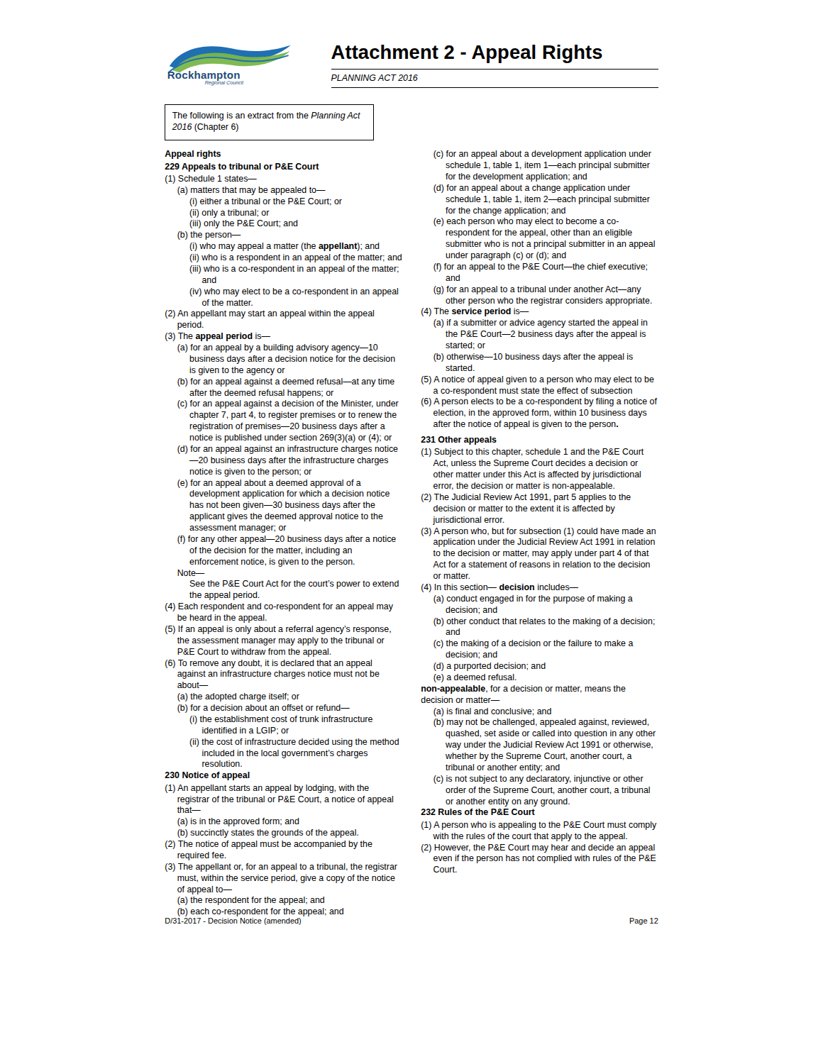Rockhampton Regional Council
Attachment 2 - Appeal Rights
PLANNING ACT 2016
The following is an extract from the Planning Act 2016 (Chapter 6)
Appeal rights
229 Appeals to tribunal or P&E Court
(1) Schedule 1 states—
(a) matters that may be appealed to—
(i) either a tribunal or the P&E Court; or
(ii) only a tribunal; or
(iii) only the P&E Court; and
(b) the person—
(i) who may appeal a matter (the appellant); and
(ii) who is a respondent in an appeal of the matter; and
(iii) who is a co-respondent in an appeal of the matter; and
(iv) who may elect to be a co-respondent in an appeal of the matter.
(2) An appellant may start an appeal within the appeal period.
(3) The appeal period is—
(a) for an appeal by a building advisory agency—10 business days after a decision notice for the decision is given to the agency or
(b) for an appeal against a deemed refusal—at any time after the deemed refusal happens; or
(c) for an appeal against a decision of the Minister, under chapter 7, part 4, to register premises or to renew the registration of premises—20 business days after a notice is published under section 269(3)(a) or (4); or
(d) for an appeal against an infrastructure charges notice—20 business days after the infrastructure charges notice is given to the person; or
(e) for an appeal about a deemed approval of a development application for which a decision notice has not been given—30 business days after the applicant gives the deemed approval notice to the assessment manager; or
(f) for any other appeal—20 business days after a notice of the decision for the matter, including an enforcement notice, is given to the person.
Note—
See the P&E Court Act for the court’s power to extend the appeal period.
(4) Each respondent and co-respondent for an appeal may be heard in the appeal.
(5) If an appeal is only about a referral agency’s response, the assessment manager may apply to the tribunal or P&E Court to withdraw from the appeal.
(6) To remove any doubt, it is declared that an appeal against an infrastructure charges notice must not be about—
(a) the adopted charge itself; or
(b) for a decision about an offset or refund—
(i) the establishment cost of trunk infrastructure identified in a LGIP; or
(ii) the cost of infrastructure decided using the method included in the local government’s charges resolution.
230 Notice of appeal
(1) An appellant starts an appeal by lodging, with the registrar of the tribunal or P&E Court, a notice of appeal that—
(a) is in the approved form; and
(b) succinctly states the grounds of the appeal.
(2) The notice of appeal must be accompanied by the required fee.
(3) The appellant or, for an appeal to a tribunal, the registrar must, within the service period, give a copy of the notice of appeal to—
(a) the respondent for the appeal; and
(b) each co-respondent for the appeal; and
(c) for an appeal about a development application under schedule 1, table 1, item 1—each principal submitter for the development application; and
(d) for an appeal about a change application under schedule 1, table 1, item 2—each principal submitter for the change application; and
(e) each person who may elect to become a co-respondent for the appeal, other than an eligible submitter who is not a principal submitter in an appeal under paragraph (c) or (d); and
(f) for an appeal to the P&E Court—the chief executive; and
(g) for an appeal to a tribunal under another Act—any other person who the registrar considers appropriate.
(4) The service period is—
(a) if a submitter or advice agency started the appeal in the P&E Court—2 business days after the appeal is started; or
(b) otherwise—10 business days after the appeal is started.
(5) A notice of appeal given to a person who may elect to be a co-respondent must state the effect of subsection
(6) A person elects to be a co-respondent by filing a notice of election, in the approved form, within 10 business days
after the notice of appeal is given to the person.
231 Other appeals
(1) Subject to this chapter, schedule 1 and the P&E Court Act, unless the Supreme Court decides a decision or other matter under this Act is affected by jurisdictional error, the decision or matter is non-appealable.
(2) The Judicial Review Act 1991, part 5 applies to the decision or matter to the extent it is affected by jurisdictional error.
(3) A person who, but for subsection (1) could have made an application under the Judicial Review Act 1991 in relation to the decision or matter, may apply under part 4 of that Act for a statement of reasons in relation to the decision or matter.
(4) In this section— decision includes—
(a) conduct engaged in for the purpose of making a decision; and
(b) other conduct that relates to the making of a decision; and
(c) the making of a decision or the failure to make a decision; and
(d) a purported decision; and
(e) a deemed refusal.
non-appealable, for a decision or matter, means the decision or matter—
(a) is final and conclusive; and
(b) may not be challenged, appealed against, reviewed, quashed, set aside or called into question in any other way under the Judicial Review Act 1991 or otherwise, whether by the Supreme Court, another court, a tribunal or another entity; and
(c) is not subject to any declaratory, injunctive or other order of the Supreme Court, another court, a tribunal or another entity on any ground.
232 Rules of the P&E Court
(1) A person who is appealing to the P&E Court must comply with the rules of the court that apply to the appeal.
(2) However, the P&E Court may hear and decide an appeal even if the person has not complied with rules of the P&E Court.
D/31-2017 - Decision Notice (amended)
Page 12